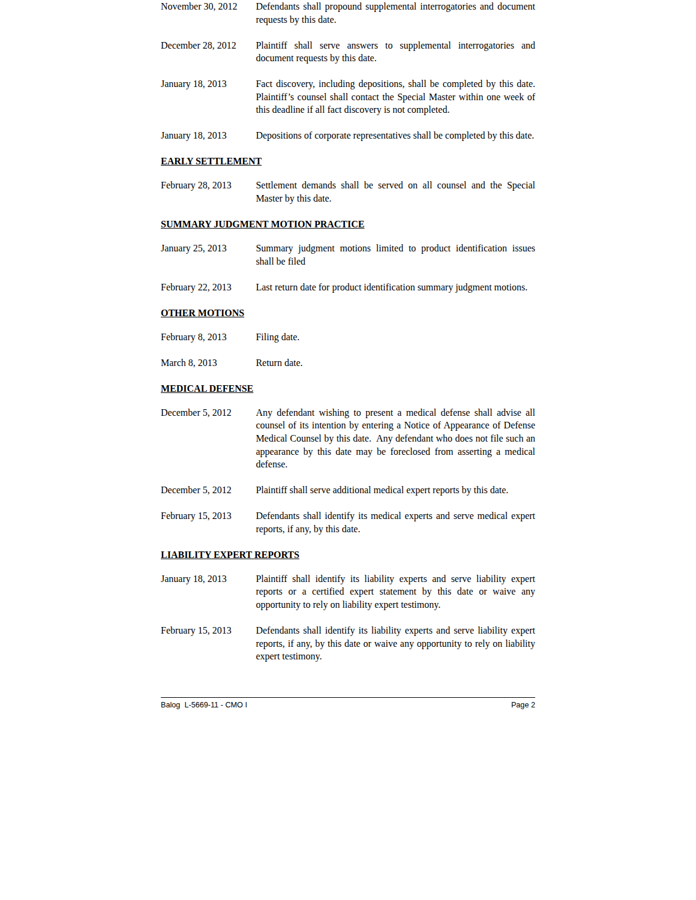November 30, 2012
Defendants shall propound supplemental interrogatories and document requests by this date.
December 28, 2012
Plaintiff shall serve answers to supplemental interrogatories and document requests by this date.
January 18, 2013
Fact discovery, including depositions, shall be completed by this date. Plaintiff’s counsel shall contact the Special Master within one week of this deadline if all fact discovery is not completed.
January 18, 2013
Depositions of corporate representatives shall be completed by this date.
Early Settlement
February 28, 2013
Settlement demands shall be served on all counsel and the Special Master by this date.
Summary Judgment Motion Practice
January 25, 2013
Summary judgment motions limited to product identification issues shall be filed
February 22, 2013
Last return date for product identification summary judgment motions.
Other Motions
February 8, 2013
Filing date.
March 8, 2013
Return date.
Medical Defense
December 5, 2012
Any defendant wishing to present a medical defense shall advise all counsel of its intention by entering a Notice of Appearance of Defense Medical Counsel by this date. Any defendant who does not file such an appearance by this date may be foreclosed from asserting a medical defense.
December 5, 2012
Plaintiff shall serve additional medical expert reports by this date.
February 15, 2013
Defendants shall identify its medical experts and serve medical expert reports, if any, by this date.
Liability Expert Reports
January 18, 2013
Plaintiff shall identify its liability experts and serve liability expert reports or a certified expert statement by this date or waive any opportunity to rely on liability expert testimony.
February 15, 2013
Defendants shall identify its liability experts and serve liability expert reports, if any, by this date or waive any opportunity to rely on liability expert testimony.
Balog L-5669-11 - CMO I Page 2